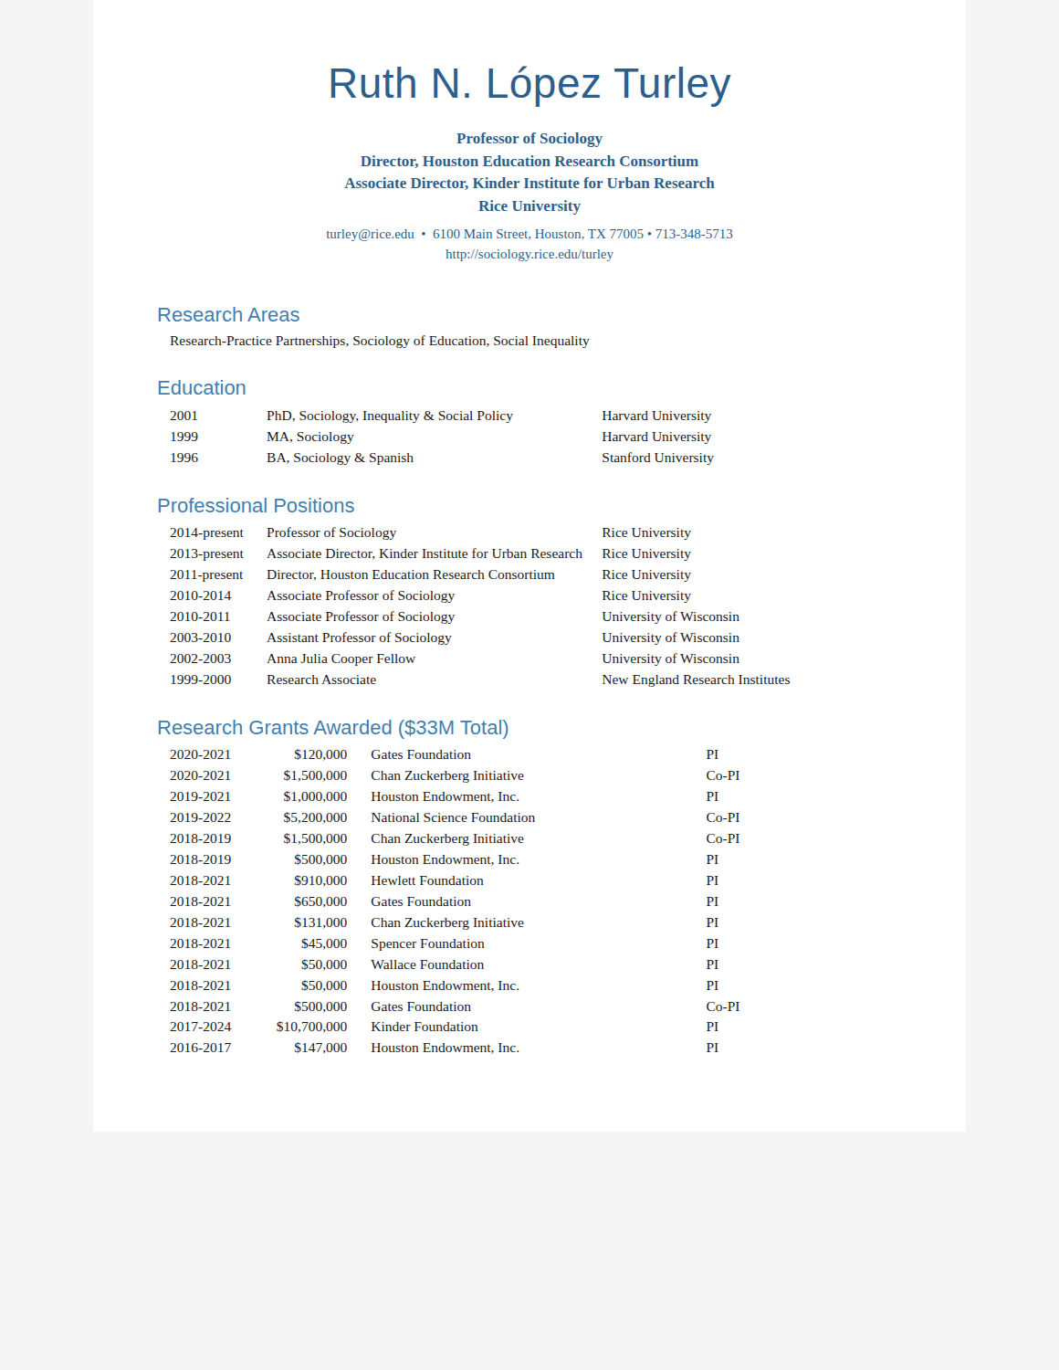Ruth N. López Turley
Professor of Sociology
Director, Houston Education Research Consortium
Associate Director, Kinder Institute for Urban Research
Rice University
turley@rice.edu • 6100 Main Street, Houston, TX 77005 • 713-348-5713
http://sociology.rice.edu/turley
Research Areas
Research-Practice Partnerships, Sociology of Education, Social Inequality
Education
| 2001 | PhD, Sociology, Inequality & Social Policy | Harvard University |
| 1999 | MA, Sociology | Harvard University |
| 1996 | BA, Sociology & Spanish | Stanford University |
Professional Positions
| 2014-present | Professor of Sociology | Rice University |
| 2013-present | Associate Director, Kinder Institute for Urban Research | Rice University |
| 2011-present | Director, Houston Education Research Consortium | Rice University |
| 2010-2014 | Associate Professor of Sociology | Rice University |
| 2010-2011 | Associate Professor of Sociology | University of Wisconsin |
| 2003-2010 | Assistant Professor of Sociology | University of Wisconsin |
| 2002-2003 | Anna Julia Cooper Fellow | University of Wisconsin |
| 1999-2000 | Research Associate | New England Research Institutes |
Research Grants Awarded ($33M Total)
| 2020-2021 | $120,000 | Gates Foundation | PI |
| 2020-2021 | $1,500,000 | Chan Zuckerberg Initiative | Co-PI |
| 2019-2021 | $1,000,000 | Houston Endowment, Inc. | PI |
| 2019-2022 | $5,200,000 | National Science Foundation | Co-PI |
| 2018-2019 | $1,500,000 | Chan Zuckerberg Initiative | Co-PI |
| 2018-2019 | $500,000 | Houston Endowment, Inc. | PI |
| 2018-2021 | $910,000 | Hewlett Foundation | PI |
| 2018-2021 | $650,000 | Gates Foundation | PI |
| 2018-2021 | $131,000 | Chan Zuckerberg Initiative | PI |
| 2018-2021 | $45,000 | Spencer Foundation | PI |
| 2018-2021 | $50,000 | Wallace Foundation | PI |
| 2018-2021 | $50,000 | Houston Endowment, Inc. | PI |
| 2018-2021 | $500,000 | Gates Foundation | Co-PI |
| 2017-2024 | $10,700,000 | Kinder Foundation | PI |
| 2016-2017 | $147,000 | Houston Endowment, Inc. | PI |